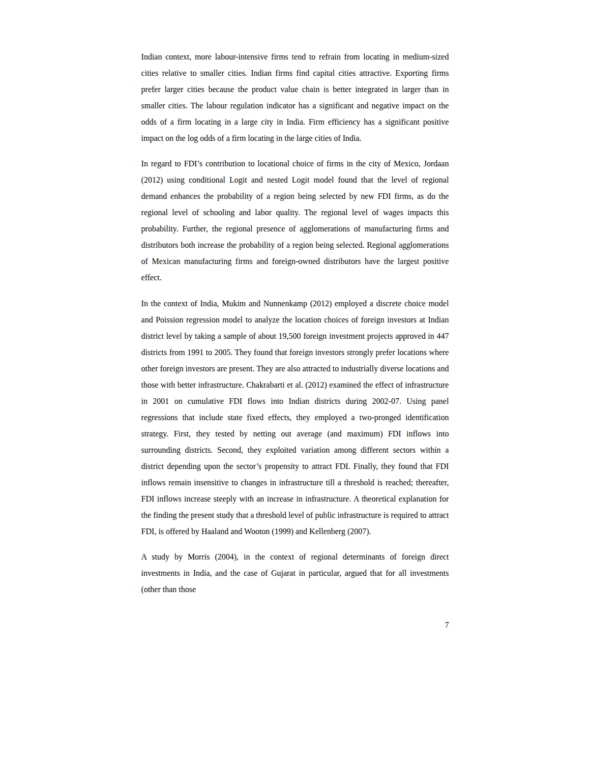Indian context, more labour-intensive firms tend to refrain from locating in medium-sized cities relative to smaller cities. Indian firms find capital cities attractive. Exporting firms prefer larger cities because the product value chain is better integrated in larger than in smaller cities. The labour regulation indicator has a significant and negative impact on the odds of a firm locating in a large city in India. Firm efficiency has a significant positive impact on the log odds of a firm locating in the large cities of India.
In regard to FDI’s contribution to locational choice of firms in the city of Mexico, Jordaan (2012) using conditional Logit and nested Logit model found that the level of regional demand enhances the probability of a region being selected by new FDI firms, as do the regional level of schooling and labor quality. The regional level of wages impacts this probability. Further, the regional presence of agglomerations of manufacturing firms and distributors both increase the probability of a region being selected. Regional agglomerations of Mexican manufacturing firms and foreign-owned distributors have the largest positive effect.
In the context of India, Mukim and Nunnenkamp (2012) employed a discrete choice model and Poission regression model to analyze the location choices of foreign investors at Indian district level by taking a sample of about 19,500 foreign investment projects approved in 447 districts from 1991 to 2005. They found that foreign investors strongly prefer locations where other foreign investors are present. They are also attracted to industrially diverse locations and those with better infrastructure. Chakrabarti et al. (2012) examined the effect of infrastructure in 2001 on cumulative FDI flows into Indian districts during 2002-07. Using panel regressions that include state fixed effects, they employed a two-pronged identification strategy. First, they tested by netting out average (and maximum) FDI inflows into surrounding districts. Second, they exploited variation among different sectors within a district depending upon the sector’s propensity to attract FDI. Finally, they found that FDI inflows remain insensitive to changes in infrastructure till a threshold is reached; thereafter, FDI inflows increase steeply with an increase in infrastructure. A theoretical explanation for the finding the present study that a threshold level of public infrastructure is required to attract FDI, is offered by Haaland and Wooton (1999) and Kellenberg (2007).
A study by Morris (2004), in the context of regional determinants of foreign direct investments in India, and the case of Gujarat in particular, argued that for all investments (other than those
7